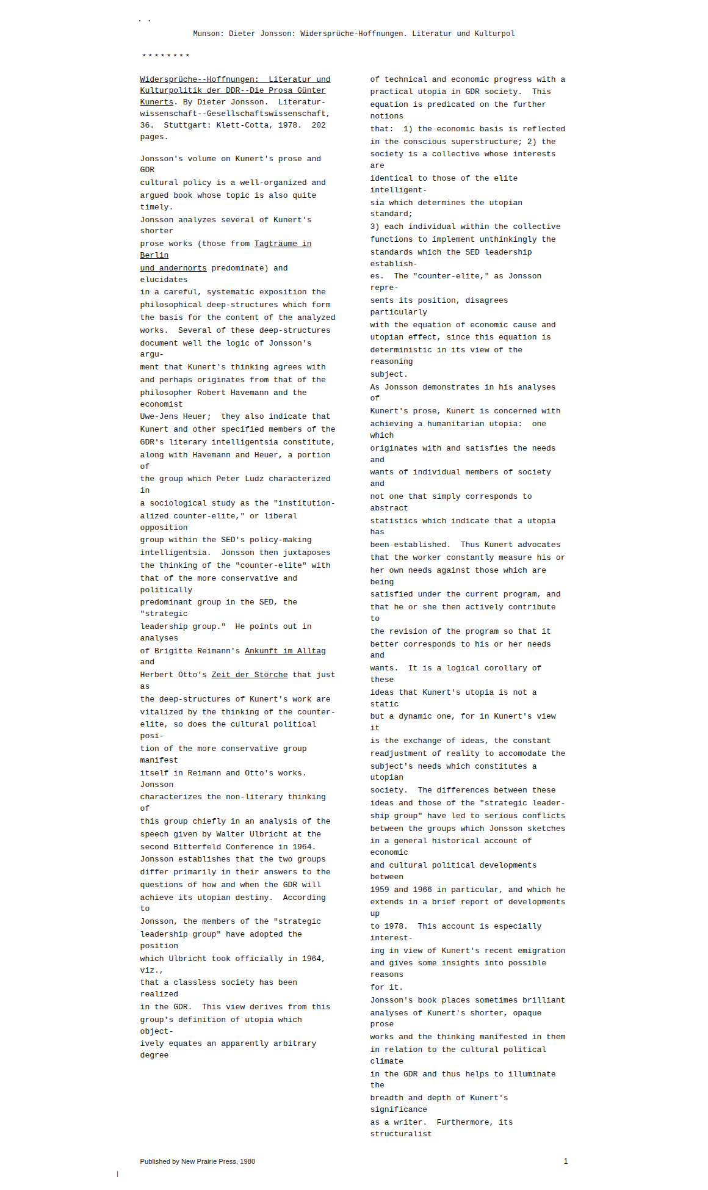..
Munson: Dieter Jonsson: Widersprüche-Hoffnungen. Literatur und Kulturpol
********
Widersprüche--Hoffnungen: Literatur und
Kulturpolitik der DDR--Die Prosa Günter
Kunerts. By Dieter Jonsson. Literatur-
wissenschaft--Gesellschaftswissenschaft,
36. Stuttgart: Klett-Cotta, 1978. 202 pages.
Jonsson's volume on Kunert's prose and GDR
cultural policy is a well-organized and
argued book whose topic is also quite timely.
Jonsson analyzes several of Kunert's shorter
prose works (those from Tagträume in Berlin
und andernorts predominate) and elucidates
in a careful, systematic exposition the
philosophical deep-structures which form
the basis for the content of the analyzed
works. Several of these deep-structures
document well the logic of Jonsson's argu-
ment that Kunert's thinking agrees with
and perhaps originates from that of the
philosopher Robert Havemann and the economist
Uwe-Jens Heuer; they also indicate that
Kunert and other specified members of the
GDR's literary intelligentsia constitute,
along with Havemann and Heuer, a portion of
the group which Peter Ludz characterized in
a sociological study as the "institution-
alized counter-elite," or liberal opposition
group within the SED's policy-making
intelligentsia. Jonsson then juxtaposes
the thinking of the "counter-elite" with
that of the more conservative and politically
predominant group in the SED, the "strategic
leadership group." He points out in analyses
of Brigitte Reimann's Ankunft im Alltag and
Herbert Otto's Zeit der Störche that just as
the deep-structures of Kunert's work are
vitalized by the thinking of the counter-
elite, so does the cultural political posi-
tion of the more conservative group manifest
itself in Reimann and Otto's works. Jonsson
characterizes the non-literary thinking of
this group chiefly in an analysis of the
speech given by Walter Ulbricht at the
second Bitterfeld Conference in 1964.
Jonsson establishes that the two groups
differ primarily in their answers to the
questions of how and when the GDR will
achieve its utopian destiny. According to
Jonsson, the members of the "strategic
leadership group" have adopted the position
which Ulbricht took officially in 1964, viz.,
that a classless society has been realized
in the GDR. This view derives from this
group's definition of utopia which object-
ively equates an apparently arbitrary degree
of technical and economic progress with a
practical utopia in GDR society. This
equation is predicated on the further notions
that: 1) the economic basis is reflected
in the conscious superstructure; 2) the
society is a collective whose interests are
identical to those of the elite intelligent-
sia which determines the utopian standard;
3) each individual within the collective
functions to implement unthinkingly the
standards which the SED leadership establish-
es. The "counter-elite," as Jonsson repre-
sents its position, disagrees particularly
with the equation of economic cause and
utopian effect, since this equation is
deterministic in its view of the reasoning
subject.
As Jonsson demonstrates in his analyses of
Kunert's prose, Kunert is concerned with
achieving a humanitarian utopia: one which
originates with and satisfies the needs and
wants of individual members of society and
not one that simply corresponds to abstract
statistics which indicate that a utopia has
been established. Thus Kunert advocates
that the worker constantly measure his or
her own needs against those which are being
satisfied under the current program, and
that he or she then actively contribute to
the revision of the program so that it
better corresponds to his or her needs and
wants. It is a logical corollary of these
ideas that Kunert's utopia is not a static
but a dynamic one, for in Kunert's view it
is the exchange of ideas, the constant
readjustment of reality to accomodate the
subject's needs which constitutes a utopian
society. The differences between these
ideas and those of the "strategic leader-
ship group" have led to serious conflicts
between the groups which Jonsson sketches
in a general historical account of economic
and cultural political developments between
1959 and 1966 in particular, and which he
extends in a brief report of developments up
to 1978. This account is especially interest-
ing in view of Kunert's recent emigration
and gives some insights into possible reasons
for it.
Jonsson's book places sometimes brilliant
analyses of Kunert's shorter, opaque prose
works and the thinking manifested in them
in relation to the cultural political climate
in the GDR and thus helps to illuminate the
breadth and depth of Kunert's significance
as a writer. Furthermore, its structuralist
Published by New Prairie Press, 1980
1
|